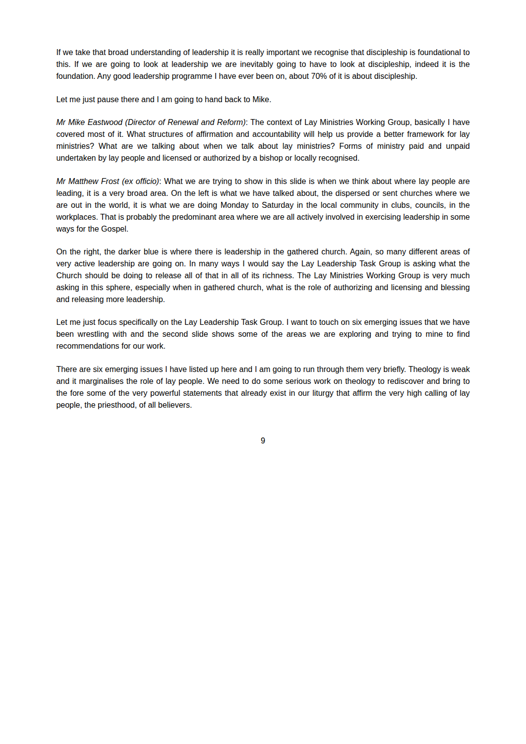If we take that broad understanding of leadership it is really important we recognise that discipleship is foundational to this. If we are going to look at leadership we are inevitably going to have to look at discipleship, indeed it is the foundation. Any good leadership programme I have ever been on, about 70% of it is about discipleship.
Let me just pause there and I am going to hand back to Mike.
Mr Mike Eastwood (Director of Renewal and Reform): The context of Lay Ministries Working Group, basically I have covered most of it. What structures of affirmation and accountability will help us provide a better framework for lay ministries? What are we talking about when we talk about lay ministries? Forms of ministry paid and unpaid undertaken by lay people and licensed or authorized by a bishop or locally recognised.
Mr Matthew Frost (ex officio): What we are trying to show in this slide is when we think about where lay people are leading, it is a very broad area. On the left is what we have talked about, the dispersed or sent churches where we are out in the world, it is what we are doing Monday to Saturday in the local community in clubs, councils, in the workplaces. That is probably the predominant area where we are all actively involved in exercising leadership in some ways for the Gospel.
On the right, the darker blue is where there is leadership in the gathered church. Again, so many different areas of very active leadership are going on. In many ways I would say the Lay Leadership Task Group is asking what the Church should be doing to release all of that in all of its richness. The Lay Ministries Working Group is very much asking in this sphere, especially when in gathered church, what is the role of authorizing and licensing and blessing and releasing more leadership.
Let me just focus specifically on the Lay Leadership Task Group. I want to touch on six emerging issues that we have been wrestling with and the second slide shows some of the areas we are exploring and trying to mine to find recommendations for our work.
There are six emerging issues I have listed up here and I am going to run through them very briefly. Theology is weak and it marginalises the role of lay people. We need to do some serious work on theology to rediscover and bring to the fore some of the very powerful statements that already exist in our liturgy that affirm the very high calling of lay people, the priesthood, of all believers.
9